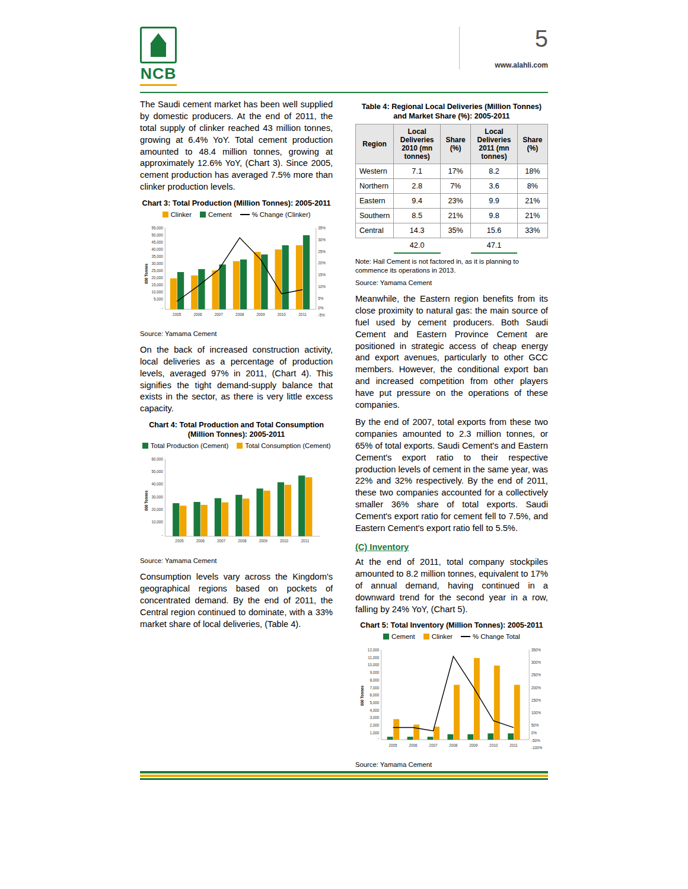NCB
5
www.alahli.com
The Saudi cement market has been well supplied by domestic producers. At the end of 2011, the total supply of clinker reached 43 million tonnes, growing at 6.4% YoY. Total cement production amounted to 48.4 million tonnes, growing at approximately 12.6% YoY, (Chart 3). Since 2005, cement production has averaged 7.5% more than clinker production levels.
Chart 3: Total Production (Million Tonnes): 2005-2011
Clinker Cement % Change (Clinker)
55,000 50,000 45,000 40,000 35,000 30,000 25,000 20,000 15,000 10,000 5,000 - 35% 30% 25% 20% 15% 10% 5% 0% -5% 000 Tonnes 2005 2006 2007 2008 2009 2010 2011
Source: Yamama Cement
On the back of increased construction activity, local deliveries as a percentage of production levels, averaged 97% in 2011, (Chart 4). This signifies the tight demand-supply balance that exists in the sector, as there is very little excess capacity.
Chart 4: Total Production and Total Consumption (Million Tonnes): 2005-2011
Total Production (Cement) Total Consumption (Cement)
60,000 50,000 40,000 30,000 20,000 10,000 - 000 Tonnes 2005 2006 2007 2008 2009 2010 2011
Source: Yamama Cement
Consumption levels vary across the Kingdom's geographical regions based on pockets of concentrated demand. By the end of 2011, the Central region continued to dominate, with a 33% market share of local deliveries, (Table 4).
Table 4: Regional Local Deliveries (Million Tonnes) and Market Share (%): 2005-2011
| Region | Local Deliveries 2010 (mn tonnes) | Share (%) | Local Deliveries 2011 (mn tonnes) | Share (%) |
| --- | --- | --- | --- | --- |
| Western | 7.1 | 17% | 8.2 | 18% |
| Northern | 2.8 | 7% | 3.6 | 8% |
| Eastern | 9.4 | 23% | 9.9 | 21% |
| Southern | 8.5 | 21% | 9.8 | 21% |
| Central | 14.3 | 35% | 15.6 | 33% |
| | 42.0 | | 47.1 | |
Note: Hail Cement is not factored in, as it is planning to commence its operations in 2013.
Source: Yamama Cement
Meanwhile, the Eastern region benefits from its close proximity to natural gas: the main source of fuel used by cement producers. Both Saudi Cement and Eastern Province Cement are positioned in strategic access of cheap energy and export avenues, particularly to other GCC members. However, the conditional export ban and increased competition from other players have put pressure on the operations of these companies.
By the end of 2007, total exports from these two companies amounted to 2.3 million tonnes, or 65% of total exports. Saudi Cement's and Eastern Cement's export ratio to their respective production levels of cement in the same year, was 22% and 32% respectively. By the end of 2011, these two companies accounted for a collectively smaller 36% share of total exports. Saudi Cement's export ratio for cement fell to 7.5%, and Eastern Cement's export ratio fell to 5.5%.
(C) Inventory
At the end of 2011, total company stockpiles amounted to 8.2 million tonnes, equivalent to 17% of annual demand, having continued in a downward trend for the second year in a row, falling by 24% YoY, (Chart 5).
Chart 5: Total Inventory (Million Tonnes): 2005-2011
Cement Clinker % Change Total
12,000 11,000 10,000 9,000 8,000 7,000 6,000 5,000 4,000 3,000 2,000 1,000 - 350% 300% 250% 200% 150% 100% 50% 0% -50% -100% 000 Tonnes 2005 2006 2007 2008 2009 2010 2011
Source: Yamama Cement